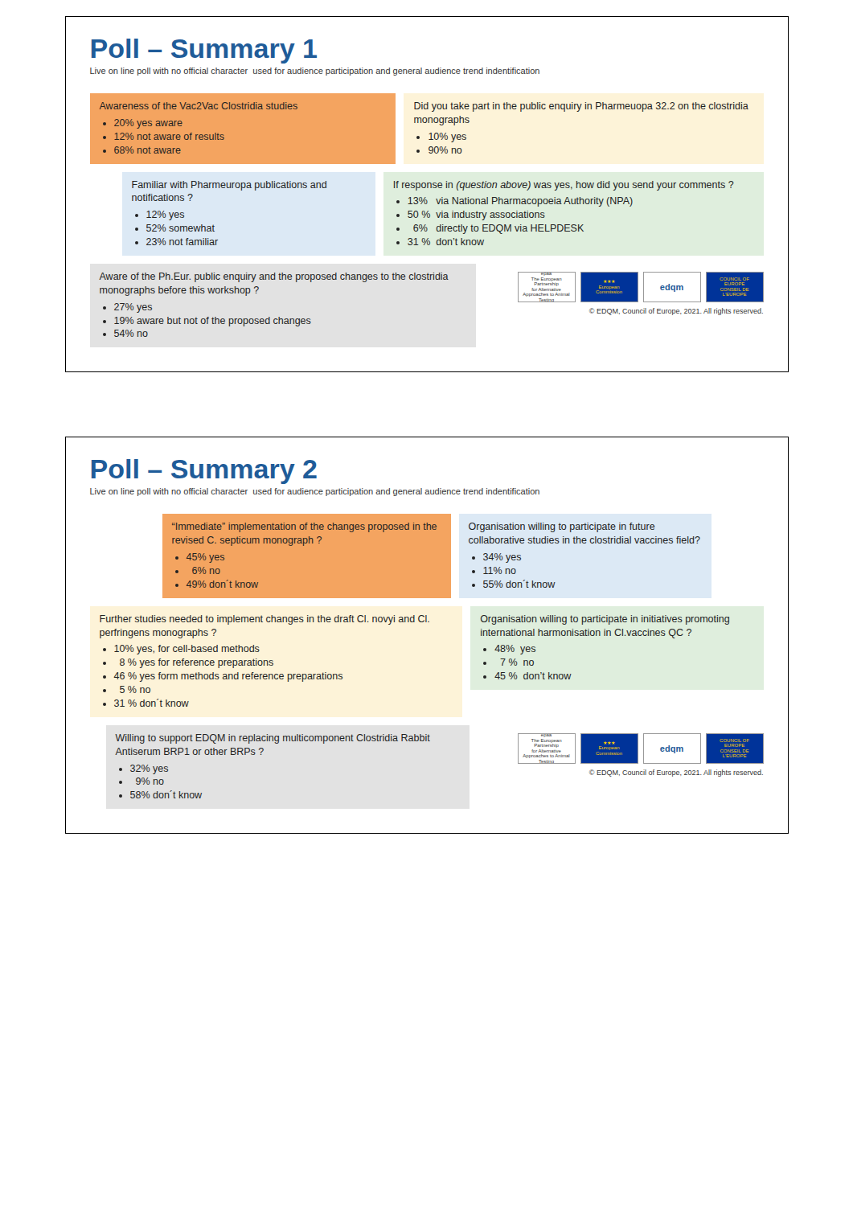Poll – Summary 1
Live on line poll with no official character used for audience participation and general audience trend indentification
Awareness of the Vac2Vac Clostridia studies
20% yes aware
12% not aware of results
68% not aware
Did you take part in the public enquiry in Pharmeuopa 32.2 on the clostridia monographs
10% yes
90% no
Familiar with Pharmeuropa publications and notifications ?
12% yes
52% somewhat
23% not familiar
If response in (question above) was yes, how did you send your comments ?
13% via National Pharmacopoeia Authority (NPA)
50 % via industry associations
6% directly to EDQM via HELPDESK
31 % don’t know
Aware of the Ph.Eur. public enquiry and the proposed changes to the clostridia monographs before this workshop ?
27% yes
19% aware but not of the proposed changes
54% no
epaa
The European Partnership
for Alternative Approaches to Animal Testing
★★★
European
Commission
edqm
COUNCIL OF EUROPE
CONSEIL DE L'EUROPE
© EDQM, Council of Europe, 2021. All rights reserved.
Poll – Summary 2
Live on line poll with no official character used for audience participation and general audience trend indentification
“Immediate” implementation of the changes proposed in the revised C. septicum monograph ?
45% yes
6% no
49% don´t know
Organisation willing to participate in future collaborative studies in the clostridial vaccines field?
34% yes
11% no
55% don´t know
Further studies needed to implement changes in the draft Cl. novyi and Cl. perfringens monographs ?
10% yes, for cell-based methods
8 % yes for reference preparations
46 % yes form methods and reference preparations
5 % no
31 % don´t know
Organisation willing to participate in initiatives promoting international harmonisation in Cl.vaccines QC ?
48% yes
7 % no
45 % don’t know
Willing to support EDQM in replacing multicomponent Clostridia Rabbit Antiserum BRP1 or other BRPs ?
32% yes
9% no
58% don´t know
epaa
The European Partnership
for Alternative Approaches to Animal Testing
★★★
European
Commission
edqm
COUNCIL OF EUROPE
CONSEIL DE L'EUROPE
© EDQM, Council of Europe, 2021. All rights reserved.